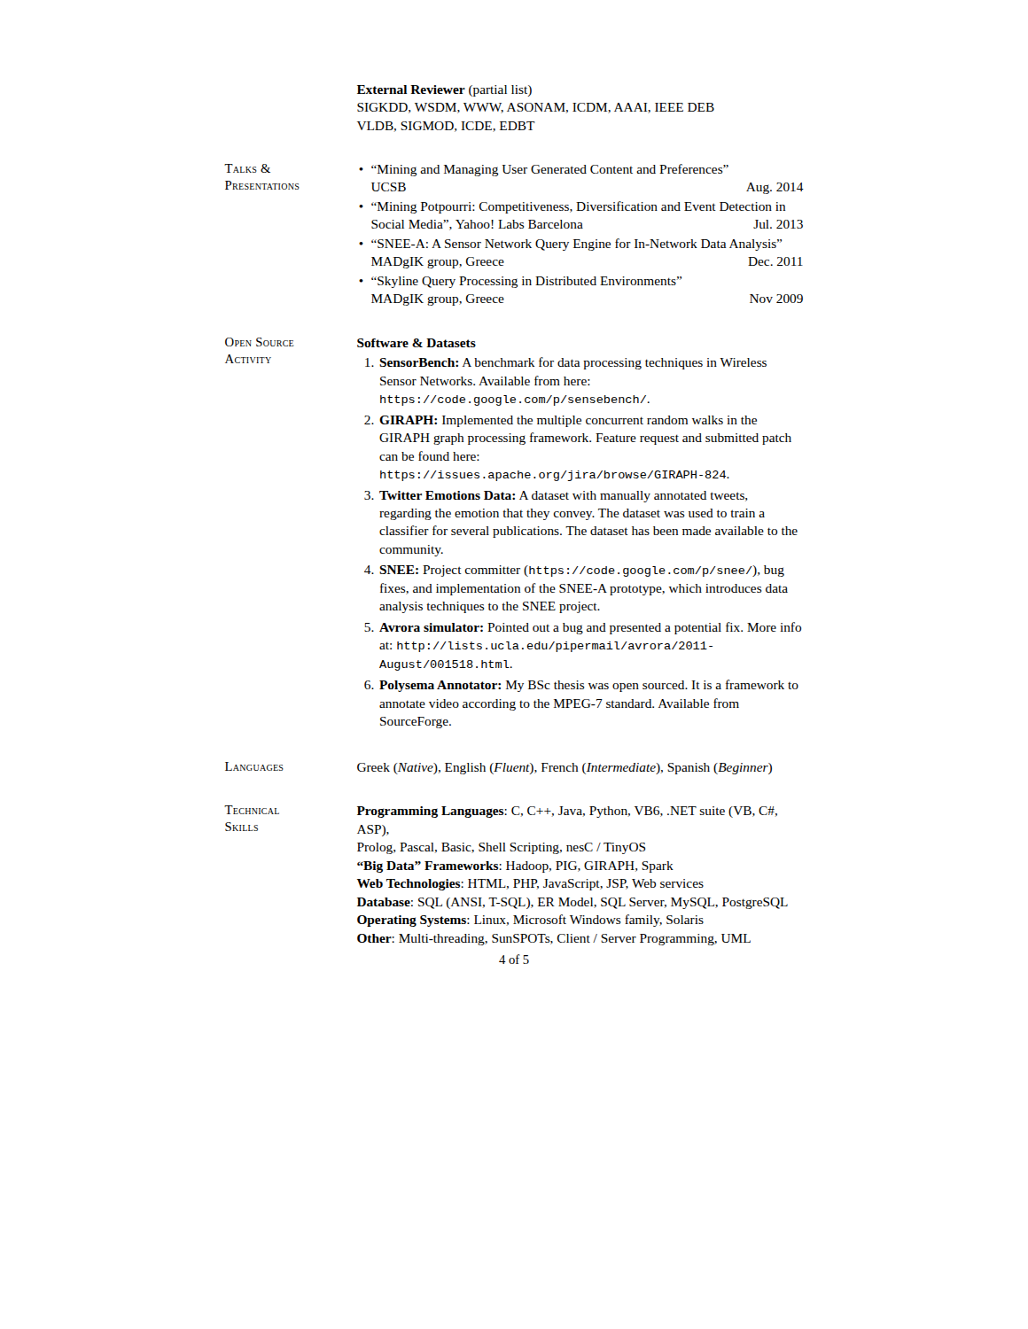| | External Reviewer (partial list) SIGKDD, WSDM, WWW, ASONAM, ICDM, AAAI, IEEE DEB VLDB, SIGMOD, ICDE, EDBT |
| Talks & Presentations | “Mining and Managing User Generated Content and Preferences” UCSB Aug. 2014 “Mining Potpourri: Competitiveness, Diversification and Event Detection in Social Media”, Yahoo! Labs Barcelona Jul. 2013 “SNEE-A: A Sensor Network Query Engine for In-Network Data Analysis” MADgIK group, Greece Dec. 2011 “Skyline Query Processing in Distributed Environments” MADgIK group, Greece Nov 2009 |
| Open Source Activity | Software & Datasets SensorBench: A benchmark for data processing techniques in Wireless Sensor Networks. Available from here: https://code.google.com/p/sensebench/ . GIRAPH: Implemented the multiple concurrent random walks in the GIRAPH graph processing framework. Feature request and submitted patch can be found here: https://issues.apache.org/jira/browse/GIRAPH-824 . Twitter Emotions Data: A dataset with manually annotated tweets, regarding the emotion that they convey. The dataset was used to train a classifier for several publications. The dataset has been made available to the community. SNEE: Project committer ( https://code.google.com/p/snee/ ), bug fixes, and implementation of the SNEE-A prototype, which introduces data analysis techniques to the SNEE project. Avrora simulator: Pointed out a bug and presented a potential fix. More info at: http://lists.ucla.edu/pipermail/avrora/2011-August/001518.html . Polysema Annotator: My BSc thesis was open sourced. It is a framework to annotate video according to the MPEG-7 standard. Available from SourceForge . |
| Languages | Greek ( Native ), English ( Fluent ), French ( Intermediate ), Spanish ( Beginner ) |
| Technical Skills | Programming Languages : C, C++, Java, Python, VB6, .NET suite (VB, C#, ASP), Prolog, Pascal, Basic, Shell Scripting, nesC / TinyOS “Big Data” Frameworks : Hadoop, PIG, GIRAPH, Spark Web Technologies : HTML, PHP, JavaScript, JSP, Web services Database : SQL (ANSI, T-SQL), ER Model, SQL Server, MySQL, PostgreSQL Operating Systems : Linux, Microsoft Windows family, Solaris Other : Multi-threading, SunSPOTs, Client / Server Programming, UML |
4 of 5